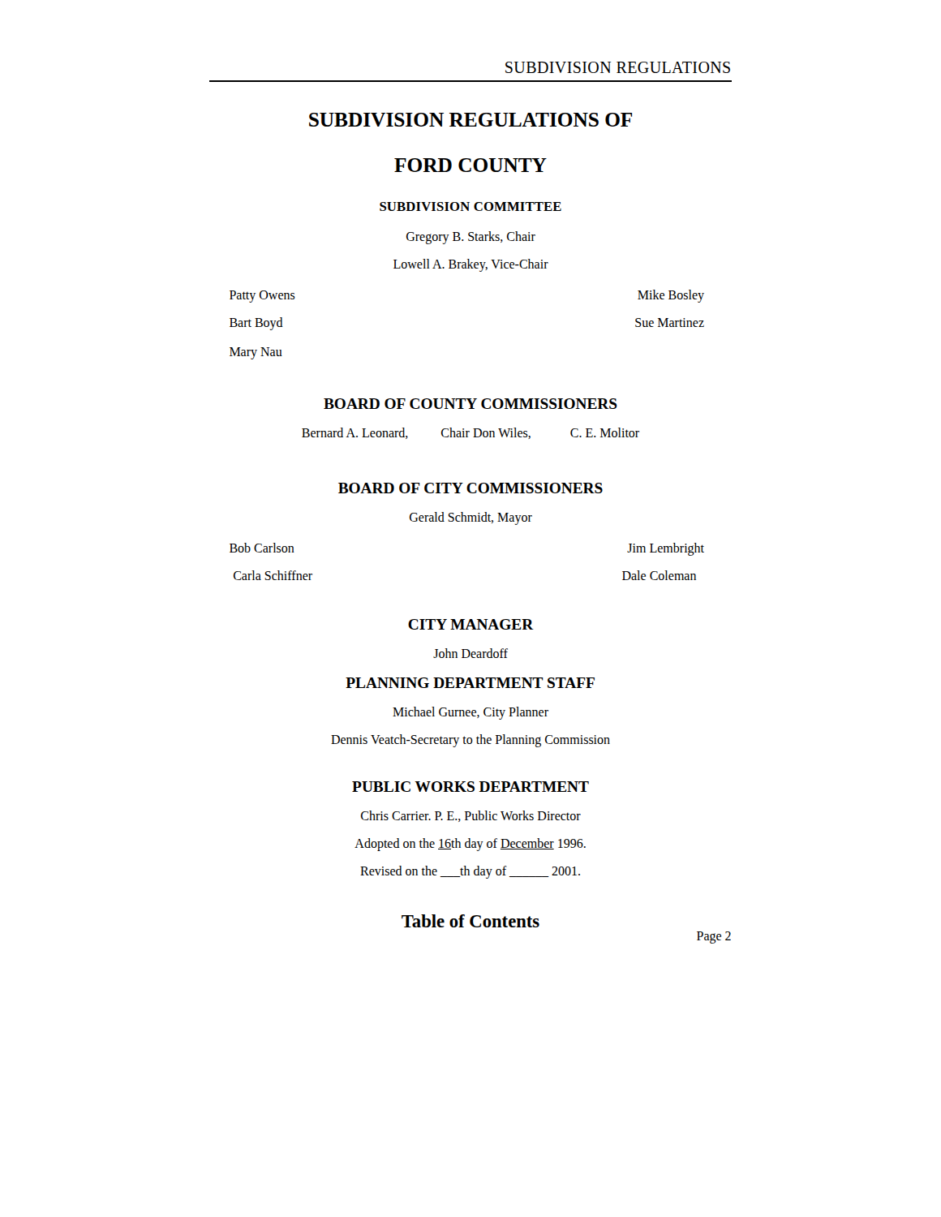SUBDIVISION REGULATIONS
SUBDIVISION REGULATIONS OFFORD COUNTY
SUBDIVISION COMMITTEE
Gregory B. Starks, Chair
Lowell A. Brakey, Vice-Chair
| Patty Owens | Mike Bosley |
| Bart Boyd | Sue Martinez |
Mary Nau
BOARD OF COUNTY COMMISSIONERS
Bernard A. Leonard, Chair Don Wiles, C. E. Molitor
BOARD OF CITY COMMISSIONERS
Gerald Schmidt, Mayor
| Bob Carlson | Jim Lembright |
| Carla Schiffner | Dale Coleman |
CITY MANAGER
John Deardoff
PLANNING DEPARTMENT STAFF
Michael Gurnee, City Planner
Dennis Veatch-Secretary to the Planning Commission
PUBLIC WORKS DEPARTMENT
Chris Carrier. P. E., Public Works Director
Adopted on the 16th day of December 1996.
Revised on the ___th day of ______ 2001.
Table of Contents
Page 2